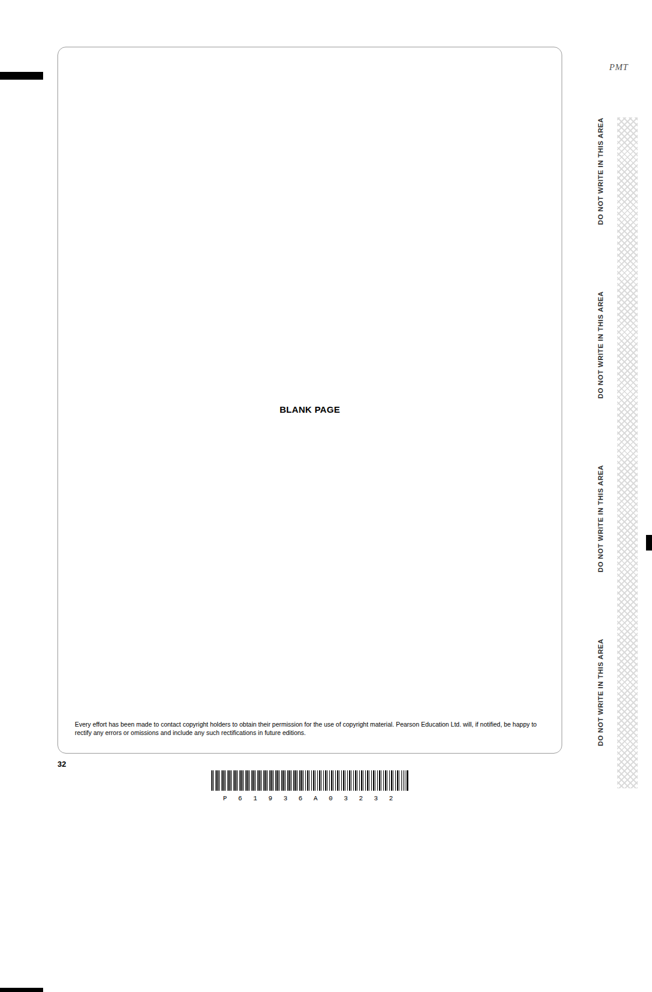PMT
BLANK PAGE
Every effort has been made to contact copyright holders to obtain their permission for the use of copyright material. Pearson Education Ltd. will, if notified, be happy to rectify any errors or omissions and include any such rectifications in future editions.
DO NOT WRITE IN THIS AREA
DO NOT WRITE IN THIS AREA
DO NOT WRITE IN THIS AREA
DO NOT WRITE IN THIS AREA
32
P 6 1 9 3 6 A 0 3 2 3 2